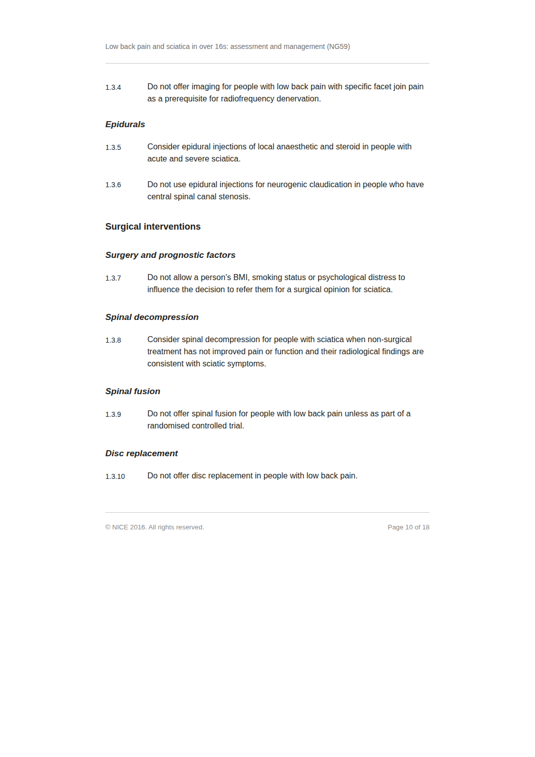Low back pain and sciatica in over 16s: assessment and management (NG59)
1.3.4
Do not offer imaging for people with low back pain with specific facet join pain as a prerequisite for radiofrequency denervation.
Epidurals
1.3.5
Consider epidural injections of local anaesthetic and steroid in people with acute and severe sciatica.
1.3.6
Do not use epidural injections for neurogenic claudication in people who have central spinal canal stenosis.
Surgical interventions
Surgery and prognostic factors
1.3.7
Do not allow a person's BMI, smoking status or psychological distress to influence the decision to refer them for a surgical opinion for sciatica.
Spinal decompression
1.3.8
Consider spinal decompression for people with sciatica when non-surgical treatment has not improved pain or function and their radiological findings are consistent with sciatic symptoms.
Spinal fusion
1.3.9
Do not offer spinal fusion for people with low back pain unless as part of a randomised controlled trial.
Disc replacement
1.3.10
Do not offer disc replacement in people with low back pain.
© NICE 2016. All rights reserved. Page 10 of 18